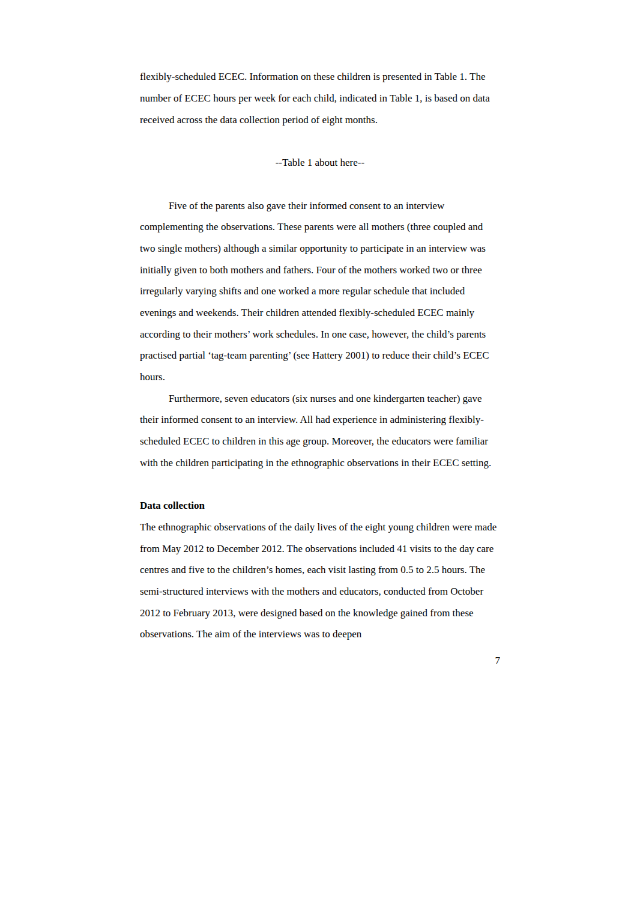flexibly-scheduled ECEC. Information on these children is presented in Table 1. The number of ECEC hours per week for each child, indicated in Table 1, is based on data received across the data collection period of eight months.
--Table 1 about here--
Five of the parents also gave their informed consent to an interview complementing the observations. These parents were all mothers (three coupled and two single mothers) although a similar opportunity to participate in an interview was initially given to both mothers and fathers. Four of the mothers worked two or three irregularly varying shifts and one worked a more regular schedule that included evenings and weekends. Their children attended flexibly-scheduled ECEC mainly according to their mothers’ work schedules. In one case, however, the child’s parents practised partial ‘tag-team parenting’ (see Hattery 2001) to reduce their child’s ECEC hours.
Furthermore, seven educators (six nurses and one kindergarten teacher) gave their informed consent to an interview. All had experience in administering flexibly-scheduled ECEC to children in this age group. Moreover, the educators were familiar with the children participating in the ethnographic observations in their ECEC setting.
Data collection
The ethnographic observations of the daily lives of the eight young children were made from May 2012 to December 2012. The observations included 41 visits to the day care centres and five to the children’s homes, each visit lasting from 0.5 to 2.5 hours. The semi-structured interviews with the mothers and educators, conducted from October 2012 to February 2013, were designed based on the knowledge gained from these observations. The aim of the interviews was to deepen
7